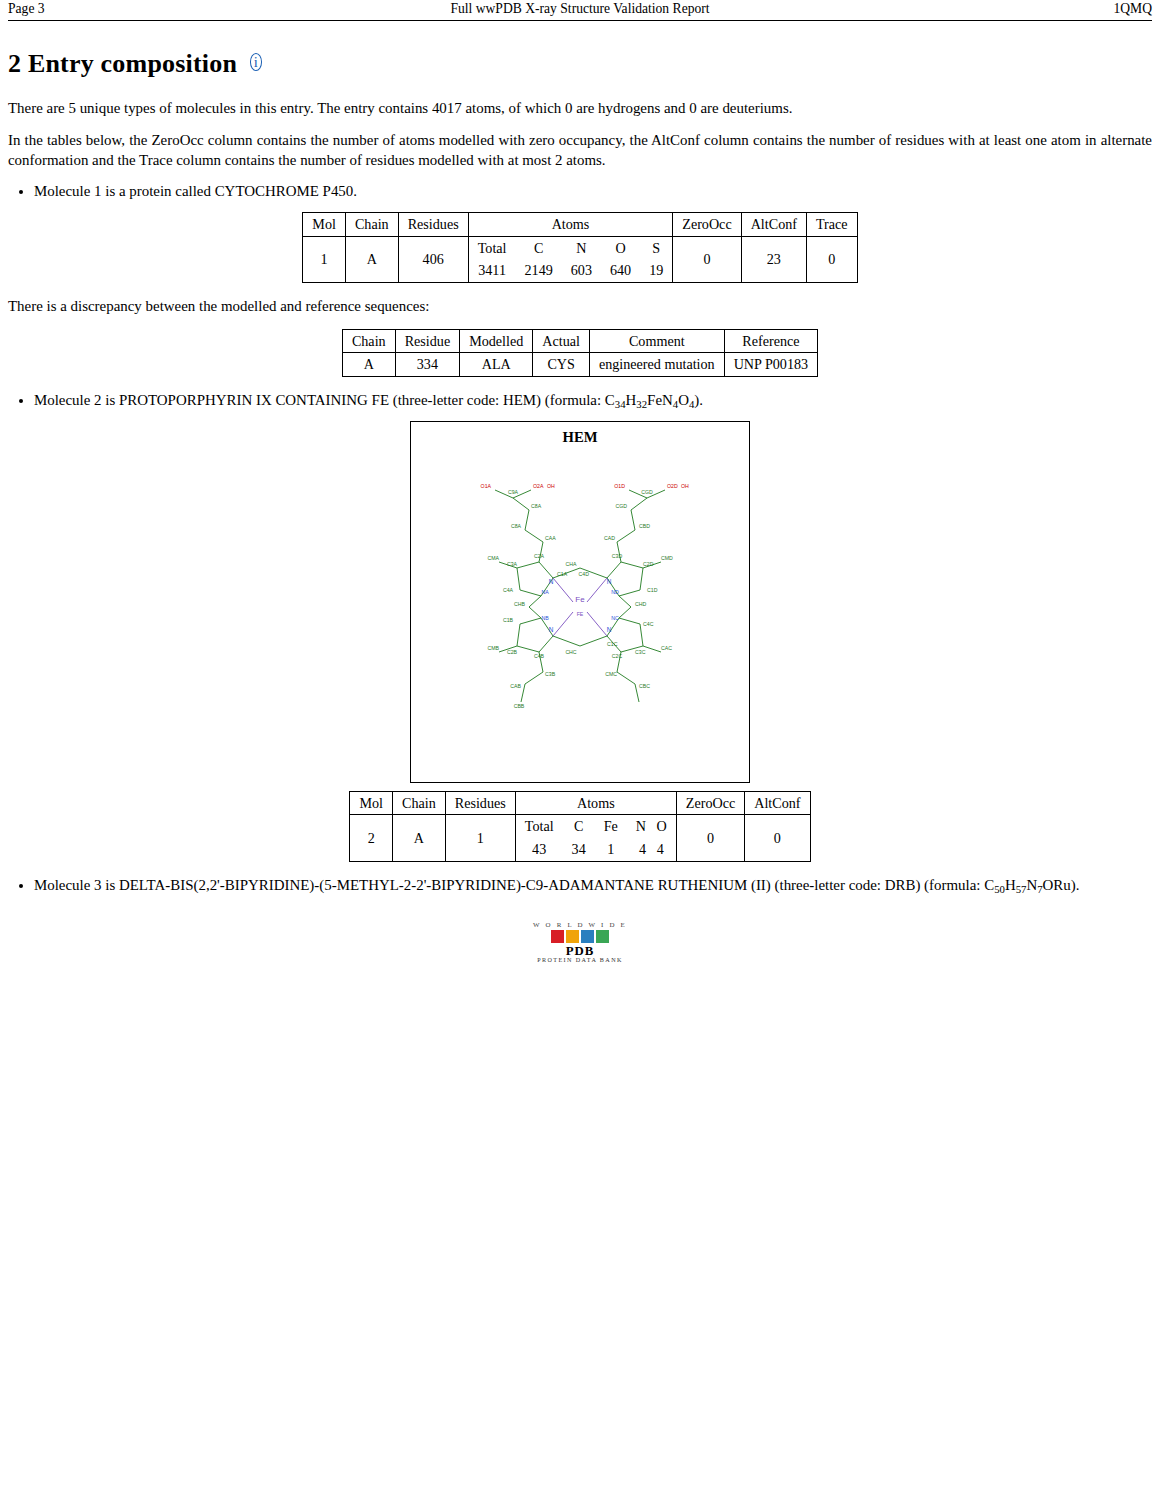Page 3
Full wwPDB X-ray Structure Validation Report
1QMQ
2 Entry composition i
There are 5 unique types of molecules in this entry. The entry contains 4017 atoms, of which 0 are hydrogens and 0 are deuteriums.
In the tables below, the ZeroOcc column contains the number of atoms modelled with zero occupancy, the AltConf column contains the number of residues with at least one atom in alternate conformation and the Trace column contains the number of residues modelled with at most 2 atoms.
Molecule 1 is a protein called CYTOCHROME P450.
| Mol | Chain | Residues | Atoms | ZeroOcc | AltConf | Trace |
| --- | --- | --- | --- | --- | --- | --- |
| 1 | A | 406 | Total | C | N | O | S | 0 | 23 | 0 |
| 3411 | 2149 | 603 | 640 | 19 |
There is a discrepancy between the modelled and reference sequences:
| Chain | Residue | Modelled | Actual | Comment | Reference |
| --- | --- | --- | --- | --- | --- |
| A | 334 | ALA | CYS | engineered mutation | UNP P00183 |
Molecule 2 is PROTOPORPHYRIN IX CONTAINING FE (three-letter code: HEM) (formula: C34 H32 FeN4 O4).
HEM
CMA C3A C4A C2A CAA C8A C8A C9A O1A O2A OH C1A CHA C4D C3D CMD C2D C1D CAD CBD CGD CGD O1D O2D OH CHB C1B CMB C2B C4B C3B CAB CBB CHC C1C C2C C3C CAC C4C CBC CHD CMC N N N N NA NB ND NC Fe FE
| Mol | Chain | Residues | Atoms | ZeroOcc | AltConf |
| --- | --- | --- | --- | --- | --- |
| 2 | A | 1 | Total | C | Fe | N O | 0 | 0 |
| 43 | 34 | 1 | 4 4 |
Molecule 3 is DELTA-BIS(2,2'-BIPYRIDINE)-(5-METHYL-2-2'-BIPYRIDINE)-C9-ADAMANTANE RUTHENIUM (II) (three-letter code: DRB) (formula: C50 H57 N7 ORu).
W O R L D W I D E
PDB
PROTEIN DATA BANK